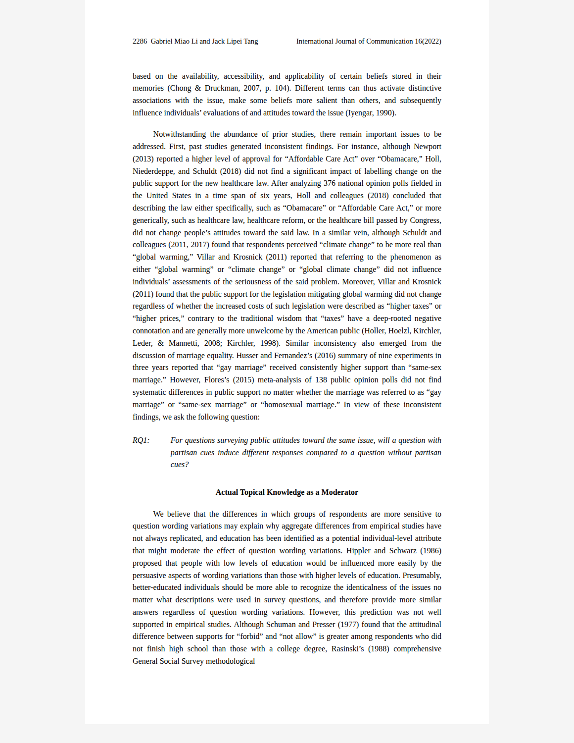2286 Gabriel Miao Li and Jack Lipei Tang International Journal of Communication 16(2022)
based on the availability, accessibility, and applicability of certain beliefs stored in their memories (Chong & Druckman, 2007, p. 104). Different terms can thus activate distinctive associations with the issue, make some beliefs more salient than others, and subsequently influence individuals’ evaluations of and attitudes toward the issue (Iyengar, 1990).
Notwithstanding the abundance of prior studies, there remain important issues to be addressed. First, past studies generated inconsistent findings. For instance, although Newport (2013) reported a higher level of approval for “Affordable Care Act” over “Obamacare,” Holl, Niederdeppe, and Schuldt (2018) did not find a significant impact of labelling change on the public support for the new healthcare law. After analyzing 376 national opinion polls fielded in the United States in a time span of six years, Holl and colleagues (2018) concluded that describing the law either specifically, such as “Obamacare” or “Affordable Care Act,” or more generically, such as healthcare law, healthcare reform, or the healthcare bill passed by Congress, did not change people’s attitudes toward the said law. In a similar vein, although Schuldt and colleagues (2011, 2017) found that respondents perceived “climate change” to be more real than “global warming,” Villar and Krosnick (2011) reported that referring to the phenomenon as either “global warming” or “climate change” or “global climate change” did not influence individuals’ assessments of the seriousness of the said problem. Moreover, Villar and Krosnick (2011) found that the public support for the legislation mitigating global warming did not change regardless of whether the increased costs of such legislation were described as “higher taxes” or “higher prices,” contrary to the traditional wisdom that “taxes” have a deep-rooted negative connotation and are generally more unwelcome by the American public (Holler, Hoelzl, Kirchler, Leder, & Mannetti, 2008; Kirchler, 1998). Similar inconsistency also emerged from the discussion of marriage equality. Husser and Fernandez’s (2016) summary of nine experiments in three years reported that “gay marriage” received consistently higher support than “same-sex marriage.” However, Flores’s (2015) meta-analysis of 138 public opinion polls did not find systematic differences in public support no matter whether the marriage was referred to as “gay marriage” or “same-sex marriage” or “homosexual marriage.” In view of these inconsistent findings, we ask the following question:
RQ1:
For questions surveying public attitudes toward the same issue, will a question with partisan cues induce different responses compared to a question without partisan cues?
Actual Topical Knowledge as a Moderator
We believe that the differences in which groups of respondents are more sensitive to question wording variations may explain why aggregate differences from empirical studies have not always replicated, and education has been identified as a potential individual-level attribute that might moderate the effect of question wording variations. Hippler and Schwarz (1986) proposed that people with low levels of education would be influenced more easily by the persuasive aspects of wording variations than those with higher levels of education. Presumably, better-educated individuals should be more able to recognize the identicalness of the issues no matter what descriptions were used in survey questions, and therefore provide more similar answers regardless of question wording variations. However, this prediction was not well supported in empirical studies. Although Schuman and Presser (1977) found that the attitudinal difference between supports for “forbid” and “not allow” is greater among respondents who did not finish high school than those with a college degree, Rasinski’s (1988) comprehensive General Social Survey methodological